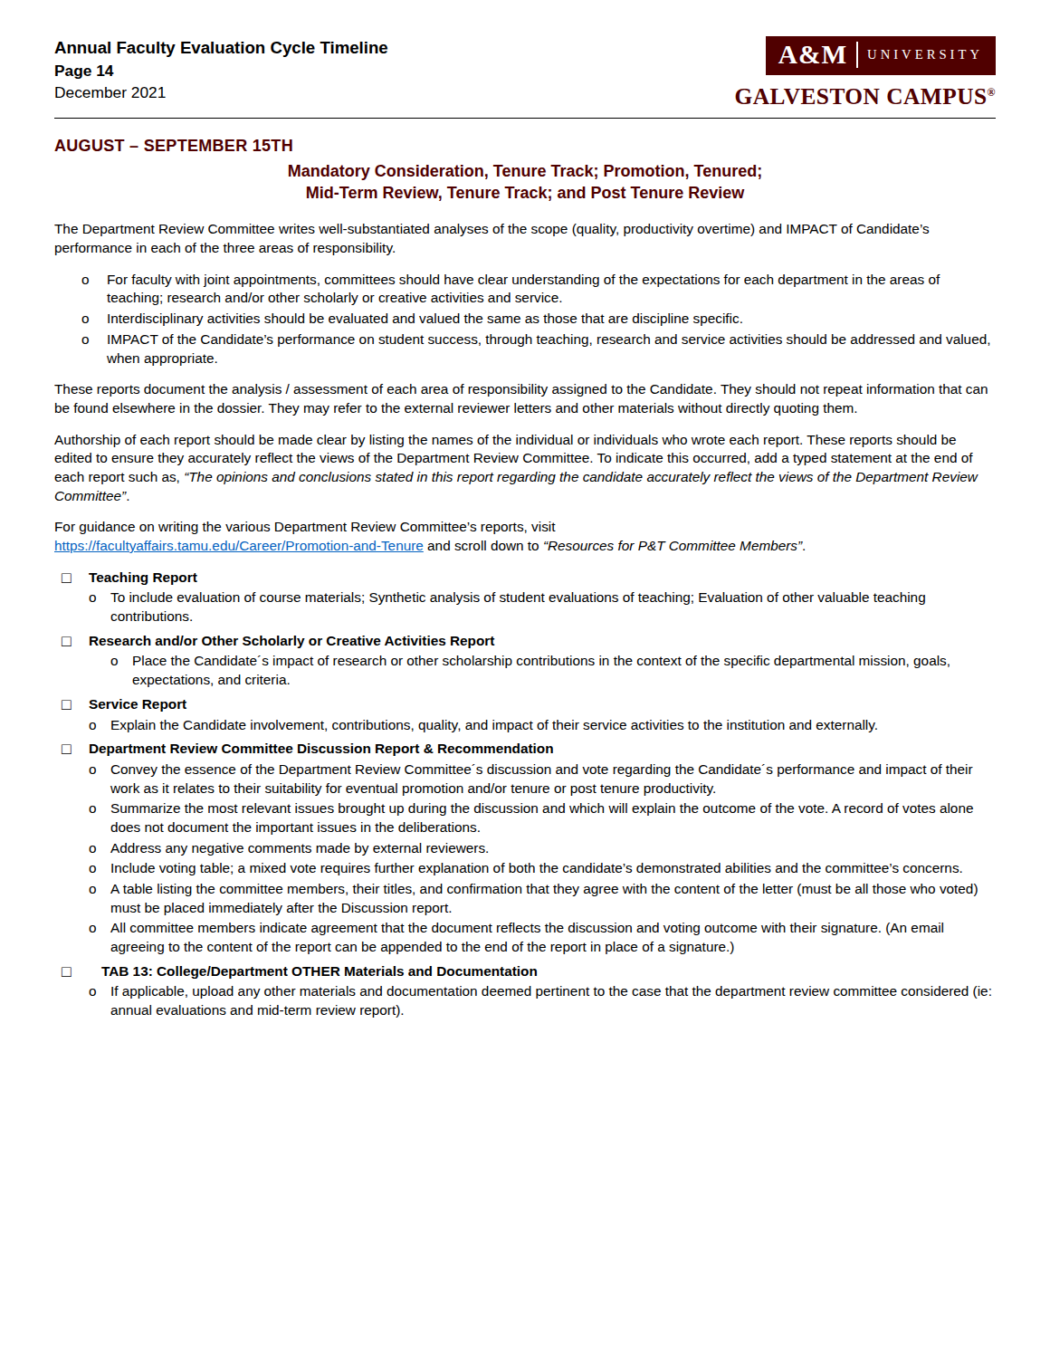Annual Faculty Evaluation Cycle Timeline
Page 14
December 2021
A&M UNIVERSITY
GALVESTON CAMPUS®
AUGUST – SEPTEMBER 15TH
Mandatory Consideration, Tenure Track; Promotion, Tenured;
Mid-Term Review, Tenure Track; and Post Tenure Review
The Department Review Committee writes well-substantiated analyses of the scope (quality, productivity overtime) and IMPACT of Candidate’s performance in each of the three areas of responsibility.
For faculty with joint appointments, committees should have clear understanding of the expectations for each department in the areas of teaching; research and/or other scholarly or creative activities and service.
Interdisciplinary activities should be evaluated and valued the same as those that are discipline specific.
IMPACT of the Candidate’s performance on student success, through teaching, research and service activities should be addressed and valued, when appropriate.
These reports document the analysis / assessment of each area of responsibility assigned to the Candidate. They should not repeat information that can be found elsewhere in the dossier. They may refer to the external reviewer letters and other materials without directly quoting them.
Authorship of each report should be made clear by listing the names of the individual or individuals who wrote each report. These reports should be edited to ensure they accurately reflect the views of the Department Review Committee. To indicate this occurred, add a typed statement at the end of each report such as, “The opinions and conclusions stated in this report regarding the candidate accurately reflect the views of the Department Review Committee”.
For guidance on writing the various Department Review Committee’s reports, visit
https://facultyaffairs.tamu.edu/Career/Promotion-and-Tenure and scroll down to “Resources for P&T Committee Members”.
Teaching Report
To include evaluation of course materials; Synthetic analysis of student evaluations of teaching; Evaluation of other valuable teaching contributions.
Research and/or Other Scholarly or Creative Activities Report
Place the Candidate´s impact of research or other scholarship contributions in the context of the specific departmental mission, goals, expectations, and criteria.
Service Report
Explain the Candidate involvement, contributions, quality, and impact of their service activities to the institution and externally.
Department Review Committee Discussion Report & Recommendation
Convey the essence of the Department Review Committee´s discussion and vote regarding the Candidate´s performance and impact of their work as it relates to their suitability for eventual promotion and/or tenure or post tenure productivity.
Summarize the most relevant issues brought up during the discussion and which will explain the outcome of the vote. A record of votes alone does not document the important issues in the deliberations.
Address any negative comments made by external reviewers.
Include voting table; a mixed vote requires further explanation of both the candidate’s demonstrated abilities and the committee’s concerns.
A table listing the committee members, their titles, and confirmation that they agree with the content of the letter (must be all those who voted) must be placed immediately after the Discussion report.
All committee members indicate agreement that the document reflects the discussion and voting outcome with their signature. (An email agreeing to the content of the report can be appended to the end of the report in place of a signature.)
TAB 13: College/Department OTHER Materials and Documentation
If applicable, upload any other materials and documentation deemed pertinent to the case that the department review committee considered (ie: annual evaluations and mid-term review report).